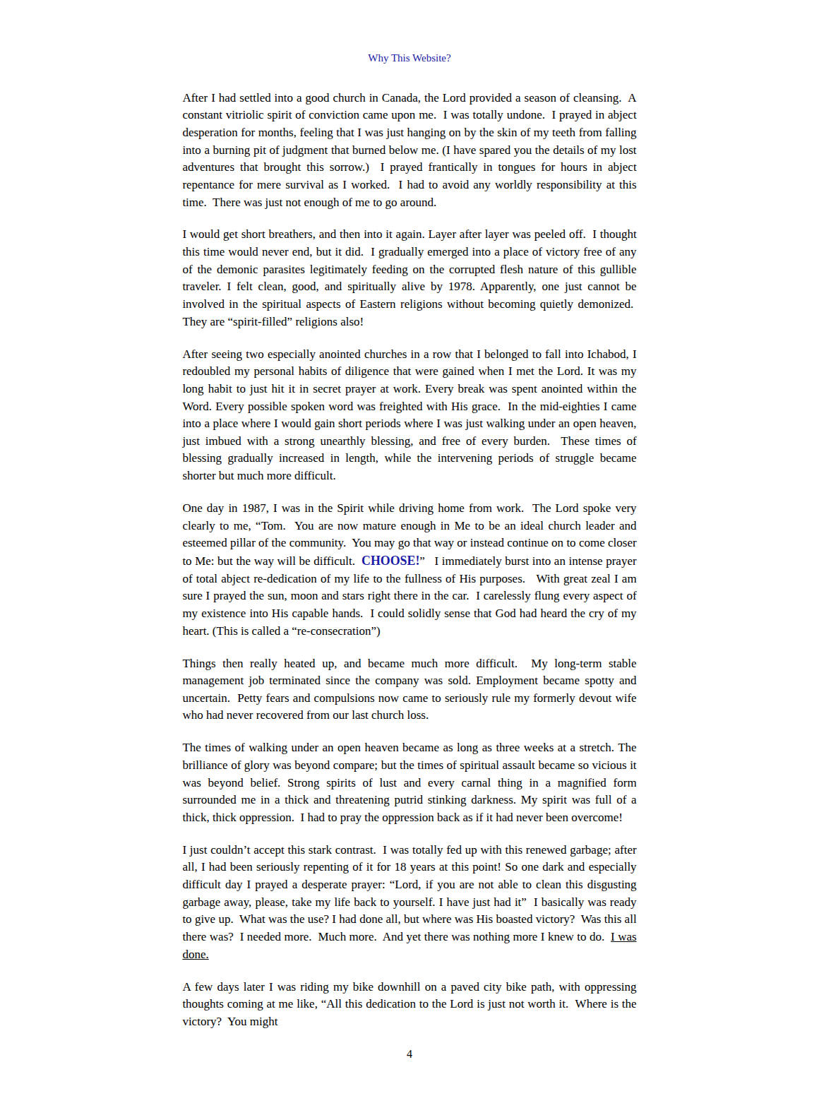Why This Website?
After I had settled into a good church in Canada, the Lord provided a season of cleansing. A constant vitriolic spirit of conviction came upon me. I was totally undone. I prayed in abject desperation for months, feeling that I was just hanging on by the skin of my teeth from falling into a burning pit of judgment that burned below me. (I have spared you the details of my lost adventures that brought this sorrow.) I prayed frantically in tongues for hours in abject repentance for mere survival as I worked. I had to avoid any worldly responsibility at this time. There was just not enough of me to go around.
I would get short breathers, and then into it again. Layer after layer was peeled off. I thought this time would never end, but it did. I gradually emerged into a place of victory free of any of the demonic parasites legitimately feeding on the corrupted flesh nature of this gullible traveler. I felt clean, good, and spiritually alive by 1978. Apparently, one just cannot be involved in the spiritual aspects of Eastern religions without becoming quietly demonized. They are “spirit-filled” religions also!
After seeing two especially anointed churches in a row that I belonged to fall into Ichabod, I redoubled my personal habits of diligence that were gained when I met the Lord. It was my long habit to just hit it in secret prayer at work. Every break was spent anointed within the Word. Every possible spoken word was freighted with His grace. In the mid-eighties I came into a place where I would gain short periods where I was just walking under an open heaven, just imbued with a strong unearthly blessing, and free of every burden. These times of blessing gradually increased in length, while the intervening periods of struggle became shorter but much more difficult.
One day in 1987, I was in the Spirit while driving home from work. The Lord spoke very clearly to me, “Tom. You are now mature enough in Me to be an ideal church leader and esteemed pillar of the community. You may go that way or instead continue on to come closer to Me: but the way will be difficult. CHOOSE!” I immediately burst into an intense prayer of total abject re-dedication of my life to the fullness of His purposes. With great zeal I am sure I prayed the sun, moon and stars right there in the car. I carelessly flung every aspect of my existence into His capable hands. I could solidly sense that God had heard the cry of my heart. (This is called a “re-consecration”)
Things then really heated up, and became much more difficult. My long-term stable management job terminated since the company was sold. Employment became spotty and uncertain. Petty fears and compulsions now came to seriously rule my formerly devout wife who had never recovered from our last church loss.
The times of walking under an open heaven became as long as three weeks at a stretch. The brilliance of glory was beyond compare; but the times of spiritual assault became so vicious it was beyond belief. Strong spirits of lust and every carnal thing in a magnified form surrounded me in a thick and threatening putrid stinking darkness. My spirit was full of a thick, thick oppression. I had to pray the oppression back as if it had never been overcome!
I just couldn’t accept this stark contrast. I was totally fed up with this renewed garbage; after all, I had been seriously repenting of it for 18 years at this point! So one dark and especially difficult day I prayed a desperate prayer: “Lord, if you are not able to clean this disgusting garbage away, please, take my life back to yourself. I have just had it” I basically was ready to give up. What was the use? I had done all, but where was His boasted victory? Was this all there was? I needed more. Much more. And yet there was nothing more I knew to do. I was done.
A few days later I was riding my bike downhill on a paved city bike path, with oppressing thoughts coming at me like, “All this dedication to the Lord is just not worth it. Where is the victory? You might
4